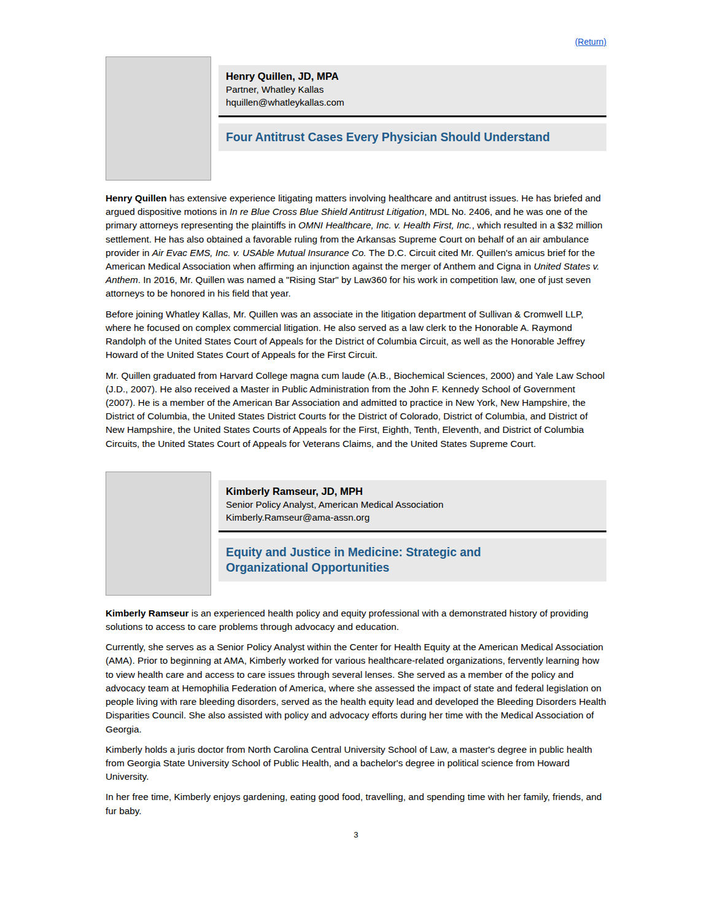(Return)
Henry Quillen, JD, MPA
Partner, Whatley Kallas
hquillen@whatleykallas.com
Four Antitrust Cases Every Physician Should Understand
Henry Quillen has extensive experience litigating matters involving healthcare and antitrust issues. He has briefed and argued dispositive motions in In re Blue Cross Blue Shield Antitrust Litigation, MDL No. 2406, and he was one of the primary attorneys representing the plaintiffs in OMNI Healthcare, Inc. v. Health First, Inc., which resulted in a $32 million settlement. He has also obtained a favorable ruling from the Arkansas Supreme Court on behalf of an air ambulance provider in Air Evac EMS, Inc. v. USAble Mutual Insurance Co. The D.C. Circuit cited Mr. Quillen's amicus brief for the American Medical Association when affirming an injunction against the merger of Anthem and Cigna in United States v. Anthem. In 2016, Mr. Quillen was named a "Rising Star" by Law360 for his work in competition law, one of just seven attorneys to be honored in his field that year.
Before joining Whatley Kallas, Mr. Quillen was an associate in the litigation department of Sullivan & Cromwell LLP, where he focused on complex commercial litigation. He also served as a law clerk to the Honorable A. Raymond Randolph of the United States Court of Appeals for the District of Columbia Circuit, as well as the Honorable Jeffrey Howard of the United States Court of Appeals for the First Circuit.
Mr. Quillen graduated from Harvard College magna cum laude (A.B., Biochemical Sciences, 2000) and Yale Law School (J.D., 2007). He also received a Master in Public Administration from the John F. Kennedy School of Government (2007). He is a member of the American Bar Association and admitted to practice in New York, New Hampshire, the District of Columbia, the United States District Courts for the District of Colorado, District of Columbia, and District of New Hampshire, the United States Courts of Appeals for the First, Eighth, Tenth, Eleventh, and District of Columbia Circuits, the United States Court of Appeals for Veterans Claims, and the United States Supreme Court.
Kimberly Ramseur, JD, MPH
Senior Policy Analyst, American Medical Association
Kimberly.Ramseur@ama-assn.org
Equity and Justice in Medicine: Strategic and
Organizational Opportunities
Kimberly Ramseur is an experienced health policy and equity professional with a demonstrated history of providing solutions to access to care problems through advocacy and education.
Currently, she serves as a Senior Policy Analyst within the Center for Health Equity at the American Medical Association (AMA). Prior to beginning at AMA, Kimberly worked for various healthcare-related organizations, fervently learning how to view health care and access to care issues through several lenses. She served as a member of the policy and advocacy team at Hemophilia Federation of America, where she assessed the impact of state and federal legislation on people living with rare bleeding disorders, served as the health equity lead and developed the Bleeding Disorders Health Disparities Council. She also assisted with policy and advocacy efforts during her time with the Medical Association of Georgia.
Kimberly holds a juris doctor from North Carolina Central University School of Law, a master's degree in public health from Georgia State University School of Public Health, and a bachelor's degree in political science from Howard University.
In her free time, Kimberly enjoys gardening, eating good food, travelling, and spending time with her family, friends, and fur baby.
3